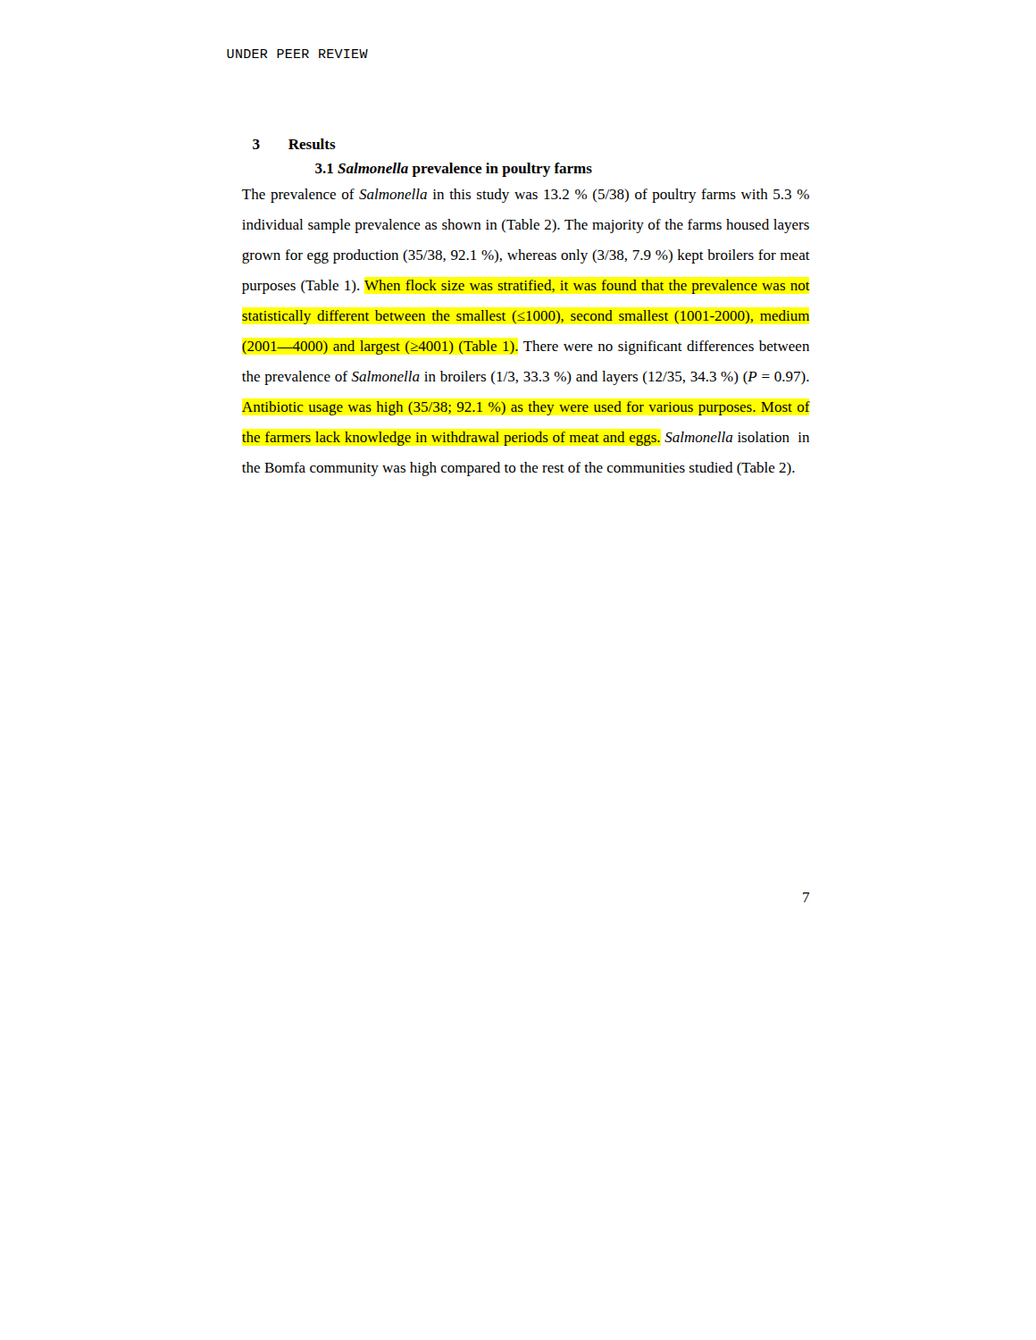UNDER PEER REVIEW
3 Results
3.1 Salmonella prevalence in poultry farms
The prevalence of Salmonella in this study was 13.2 % (5/38) of poultry farms with 5.3 % individual sample prevalence as shown in (Table 2). The majority of the farms housed layers grown for egg production (35/38, 92.1 %), whereas only (3/38, 7.9 %) kept broilers for meat purposes (Table 1). When flock size was stratified, it was found that the prevalence was not statistically different between the smallest (≤1000), second smallest (1001-2000), medium (2001—4000) and largest (≥4001) (Table 1). There were no significant differences between the prevalence of Salmonella in broilers (1/3, 33.3 %) and layers (12/35, 34.3 %) (P = 0.97). Antibiotic usage was high (35/38; 92.1 %) as they were used for various purposes. Most of the farmers lack knowledge in withdrawal periods of meat and eggs. Salmonella isolation in the Bomfa community was high compared to the rest of the communities studied (Table 2).
7